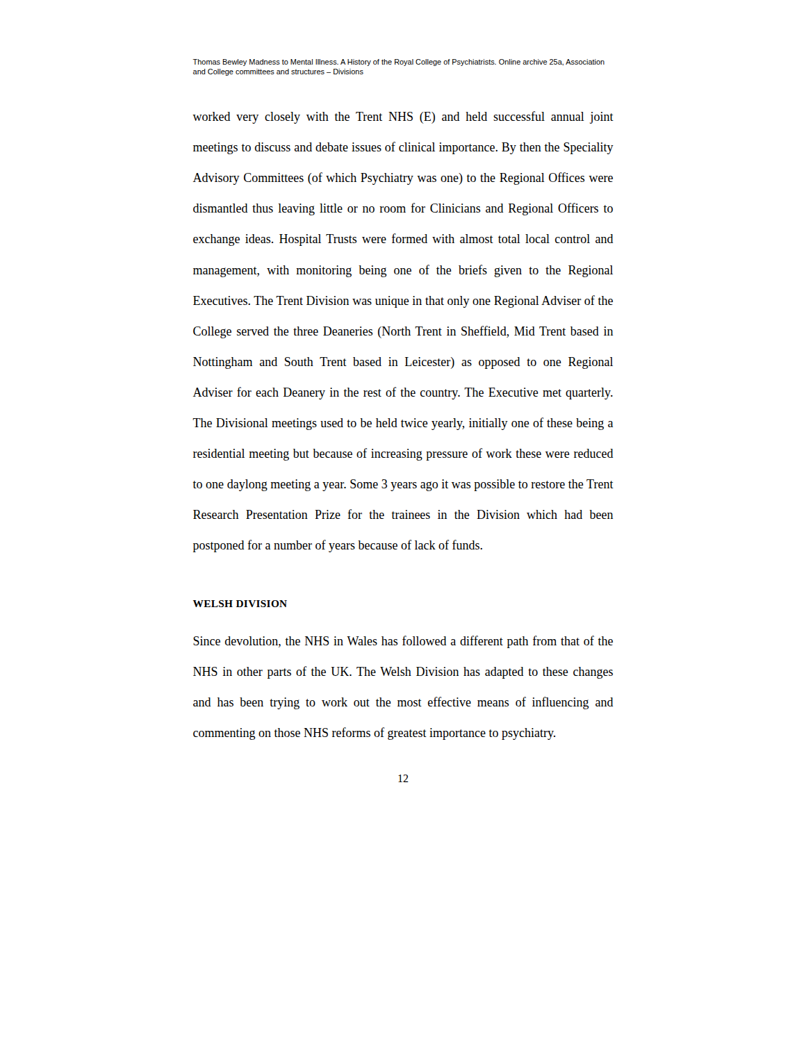Thomas Bewley Madness to Mental Illness. A History of the Royal College of Psychiatrists. Online archive 25a, Association and College committees and structures – Divisions
worked very closely with the Trent NHS (E) and held successful annual joint meetings to discuss and debate issues of clinical importance. By then the Speciality Advisory Committees (of which Psychiatry was one) to the Regional Offices were dismantled thus leaving little or no room for Clinicians and Regional Officers to exchange ideas. Hospital Trusts were formed with almost total local control and management, with monitoring being one of the briefs given to the Regional Executives. The Trent Division was unique in that only one Regional Adviser of the College served the three Deaneries (North Trent in Sheffield, Mid Trent based in Nottingham and South Trent based in Leicester) as opposed to one Regional Adviser for each Deanery in the rest of the country. The Executive met quarterly. The Divisional meetings used to be held twice yearly, initially one of these being a residential meeting but because of increasing pressure of work these were reduced to one daylong meeting a year. Some 3 years ago it was possible to restore the Trent Research Presentation Prize for the trainees in the Division which had been postponed for a number of years because of lack of funds.
WELSH DIVISION
Since devolution, the NHS in Wales has followed a different path from that of the NHS in other parts of the UK. The Welsh Division has adapted to these changes and has been trying to work out the most effective means of influencing and commenting on those NHS reforms of greatest importance to psychiatry.
12